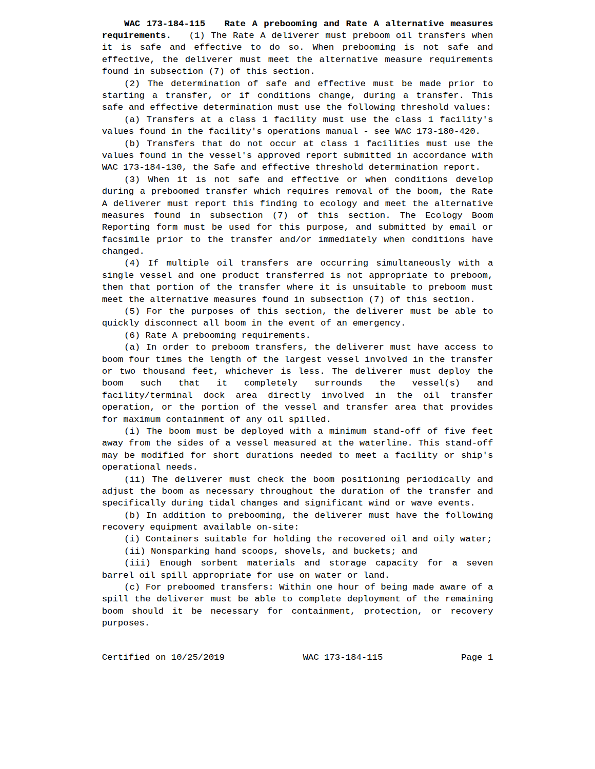WAC 173-184-115 Rate A prebooming and Rate A alternative measures requirements. (1) The Rate A deliverer must preboom oil transfers when it is safe and effective to do so. When prebooming is not safe and effective, the deliverer must meet the alternative measure requirements found in subsection (7) of this section.
(2) The determination of safe and effective must be made prior to starting a transfer, or if conditions change, during a transfer. This safe and effective determination must use the following threshold values:
(a) Transfers at a class 1 facility must use the class 1 facility's values found in the facility's operations manual - see WAC 173-180-420.
(b) Transfers that do not occur at class 1 facilities must use the values found in the vessel's approved report submitted in accordance with WAC 173-184-130, the Safe and effective threshold determination report.
(3) When it is not safe and effective or when conditions develop during a preboomed transfer which requires removal of the boom, the Rate A deliverer must report this finding to ecology and meet the alternative measures found in subsection (7) of this section. The Ecology Boom Reporting form must be used for this purpose, and submitted by email or facsimile prior to the transfer and/or immediately when conditions have changed.
(4) If multiple oil transfers are occurring simultaneously with a single vessel and one product transferred is not appropriate to preboom, then that portion of the transfer where it is unsuitable to preboom must meet the alternative measures found in subsection (7) of this section.
(5) For the purposes of this section, the deliverer must be able to quickly disconnect all boom in the event of an emergency.
(6) Rate A prebooming requirements.
(a) In order to preboom transfers, the deliverer must have access to boom four times the length of the largest vessel involved in the transfer or two thousand feet, whichever is less. The deliverer must deploy the boom such that it completely surrounds the vessel(s) and facility/terminal dock area directly involved in the oil transfer operation, or the portion of the vessel and transfer area that provides for maximum containment of any oil spilled.
(i) The boom must be deployed with a minimum stand-off of five feet away from the sides of a vessel measured at the waterline. This stand-off may be modified for short durations needed to meet a facility or ship's operational needs.
(ii) The deliverer must check the boom positioning periodically and adjust the boom as necessary throughout the duration of the transfer and specifically during tidal changes and significant wind or wave events.
(b) In addition to prebooming, the deliverer must have the following recovery equipment available on-site:
(i) Containers suitable for holding the recovered oil and oily water;
(ii) Nonsparking hand scoops, shovels, and buckets; and
(iii) Enough sorbent materials and storage capacity for a seven barrel oil spill appropriate for use on water or land.
(c) For preboomed transfers: Within one hour of being made aware of a spill the deliverer must be able to complete deployment of the remaining boom should it be necessary for containment, protection, or recovery purposes.
Certified on 10/25/2019 WAC 173-184-115 Page 1